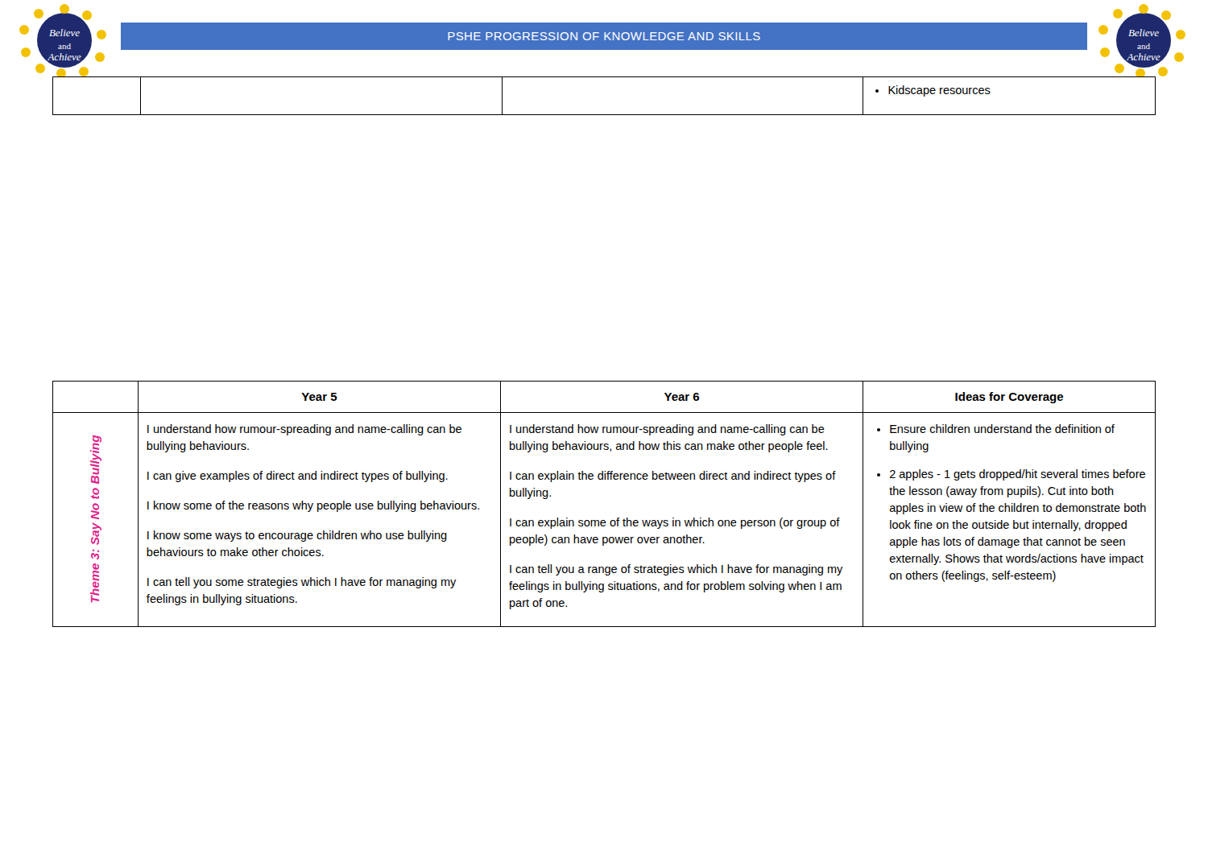Believe and Achieve
PSHE Progression of Knowledge and Skills
Believe and Achieve
| | | | Kidscape resources |
| | Year 5 | Year 6 | Ideas for Coverage |
| --- | --- | --- | --- |
| Theme 3: Say No to Bullying | I understand how rumour-spreading and name-calling can be bullying behaviours. I can give examples of direct and indirect types of bullying. I know some of the reasons why people use bullying behaviours. I know some ways to encourage children who use bullying behaviours to make other choices. I can tell you some strategies which I have for managing my feelings in bullying situations. | I understand how rumour-spreading and name-calling can be bullying behaviours, and how this can make other people feel. I can explain the difference between direct and indirect types of bullying. I can explain some of the ways in which one person (or group of people) can have power over another. I can tell you a range of strategies which I have for managing my feelings in bullying situations, and for problem solving when I am part of one. | Ensure children understand the definition of bullying 2 apples - 1 gets dropped/hit several times before the lesson (away from pupils). Cut into both apples in view of the children to demonstrate both look fine on the outside but internally, dropped apple has lots of damage that cannot be seen externally. Shows that words/actions have impact on others (feelings, self-esteem) |